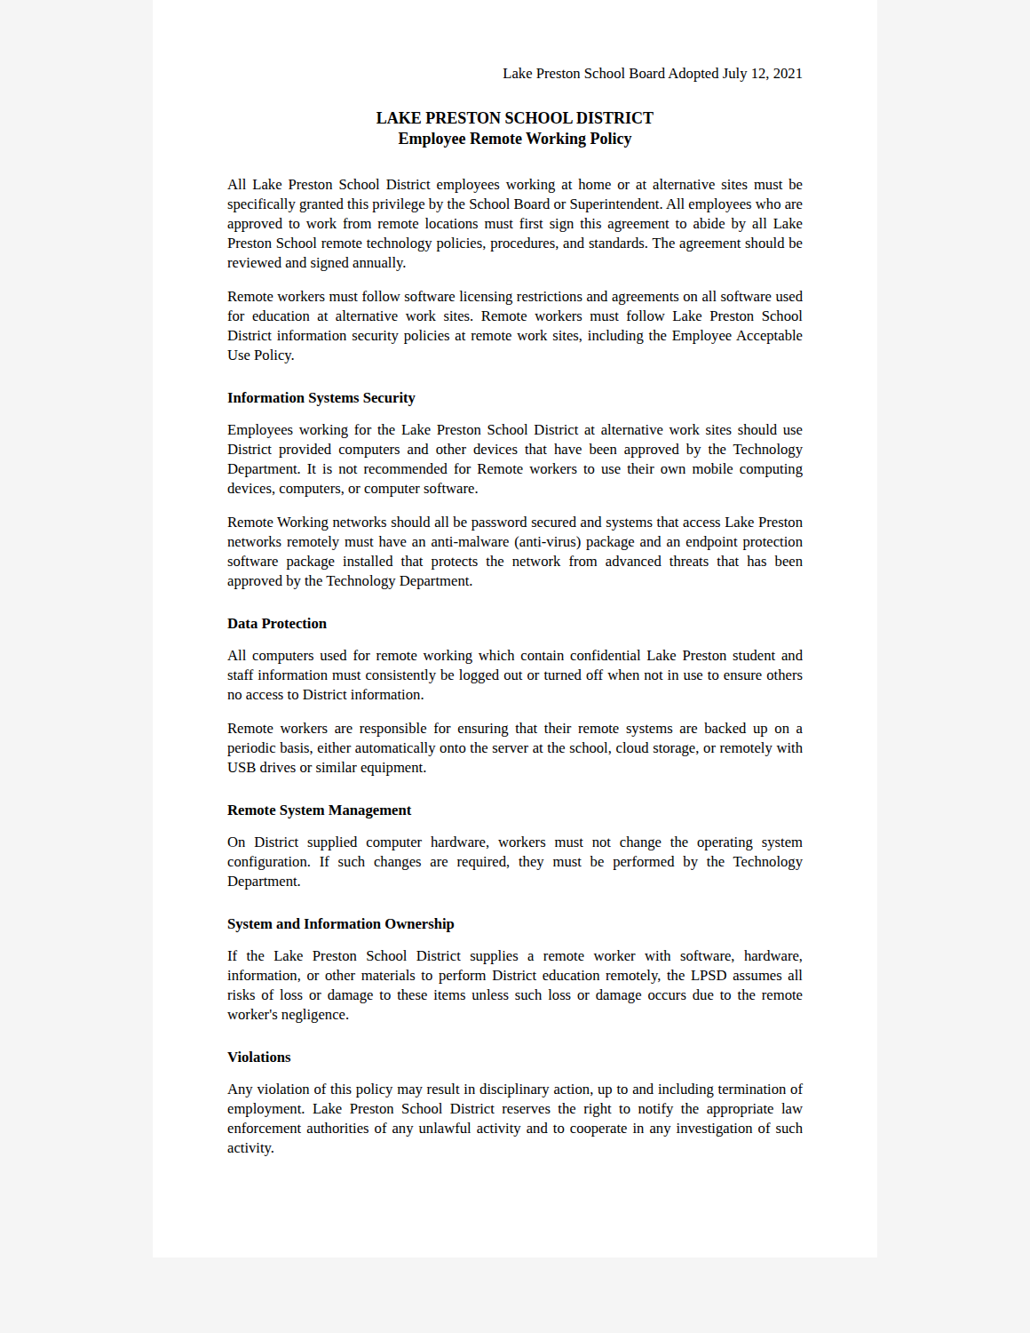Lake Preston School Board Adopted July 12, 2021
LAKE PRESTON SCHOOL DISTRICTEmployee Remote Working Policy
All Lake Preston School District employees working at home or at alternative sites must be specifically granted this privilege by the School Board or Superintendent. All employees who are approved to work from remote locations must first sign this agreement to abide by all Lake Preston School remote technology policies, procedures, and standards. The agreement should be reviewed and signed annually.
Remote workers must follow software licensing restrictions and agreements on all software used for education at alternative work sites. Remote workers must follow Lake Preston School District information security policies at remote work sites, including the Employee Acceptable Use Policy.
Information Systems Security
Employees working for the Lake Preston School District at alternative work sites should use District provided computers and other devices that have been approved by the Technology Department. It is not recommended for Remote workers to use their own mobile computing devices, computers, or computer software.
Remote Working networks should all be password secured and systems that access Lake Preston networks remotely must have an anti-malware (anti-virus) package and an endpoint protection software package installed that protects the network from advanced threats that has been approved by the Technology Department.
Data Protection
All computers used for remote working which contain confidential Lake Preston student and staff information must consistently be logged out or turned off when not in use to ensure others no access to District information.
Remote workers are responsible for ensuring that their remote systems are backed up on a periodic basis, either automatically onto the server at the school, cloud storage, or remotely with USB drives or similar equipment.
Remote System Management
On District supplied computer hardware, workers must not change the operating system configuration. If such changes are required, they must be performed by the Technology Department.
System and Information Ownership
If the Lake Preston School District supplies a remote worker with software, hardware, information, or other materials to perform District education remotely, the LPSD assumes all risks of loss or damage to these items unless such loss or damage occurs due to the remote worker's negligence.
Violations
Any violation of this policy may result in disciplinary action, up to and including termination of employment. Lake Preston School District reserves the right to notify the appropriate law enforcement authorities of any unlawful activity and to cooperate in any investigation of such activity.